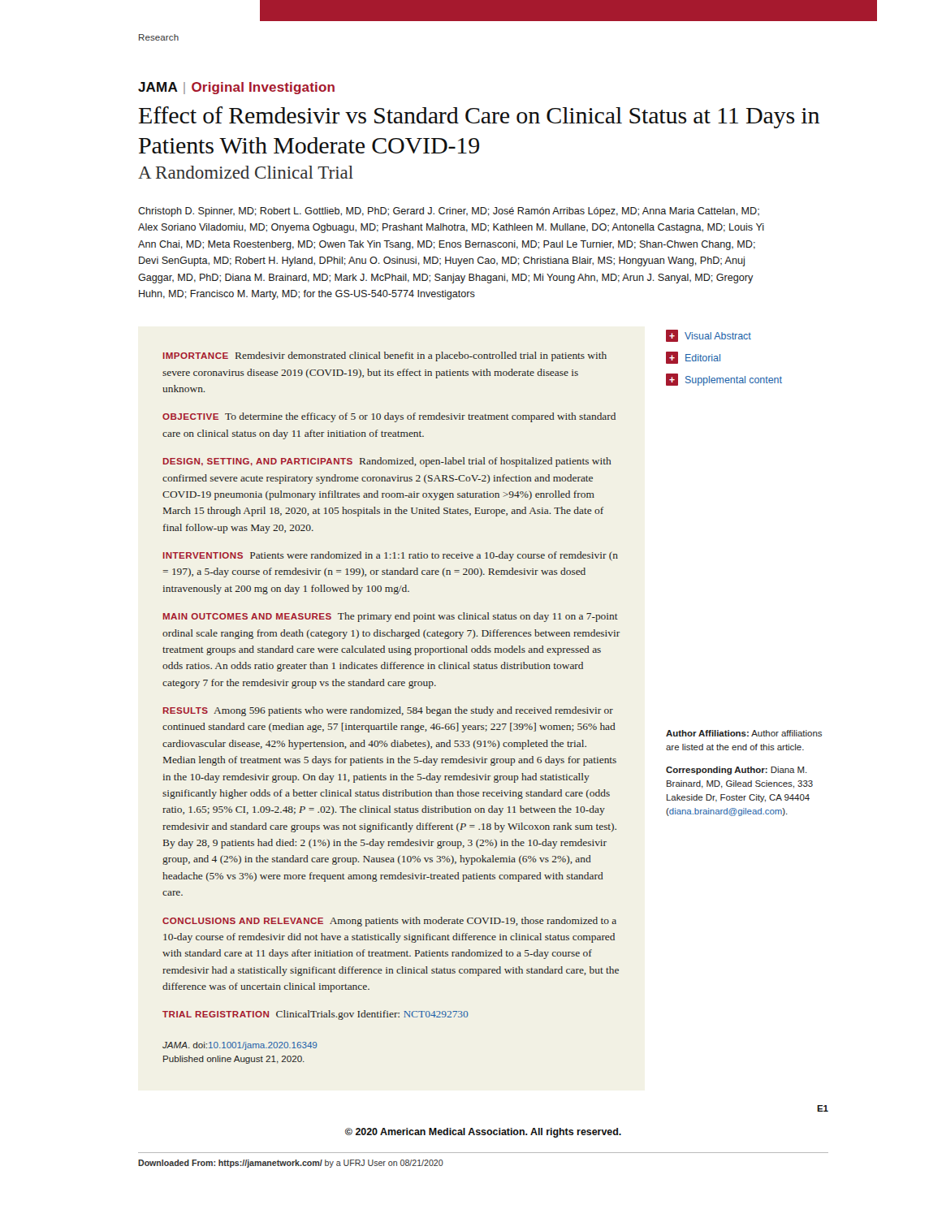Research
JAMA|Original Investigation
Effect of Remdesivir vs Standard Care on Clinical Status at 11 Days in Patients With Moderate COVID-19
A Randomized Clinical Trial
Christoph D. Spinner, MD; Robert L. Gottlieb, MD, PhD; Gerard J. Criner, MD; José Ramón Arribas López, MD; Anna Maria Cattelan, MD; Alex Soriano Viladomiu, MD; Onyema Ogbuagu, MD; Prashant Malhotra, MD; Kathleen M. Mullane, DO; Antonella Castagna, MD; Louis Yi Ann Chai, MD; Meta Roestenberg, MD; Owen Tak Yin Tsang, MD; Enos Bernasconi, MD; Paul Le Turnier, MD; Shan-Chwen Chang, MD; Devi SenGupta, MD; Robert H. Hyland, DPhil; Anu O. Osinusi, MD; Huyen Cao, MD; Christiana Blair, MS; Hongyuan Wang, PhD; Anuj Gaggar, MD, PhD; Diana M. Brainard, MD; Mark J. McPhail, MD; Sanjay Bhagani, MD; Mi Young Ahn, MD; Arun J. Sanyal, MD; Gregory Huhn, MD; Francisco M. Marty, MD; for the GS-US-540-5774 Investigators
Importance Remdesivir demonstrated clinical benefit in a placebo-controlled trial in patients with severe coronavirus disease 2019 (COVID-19), but its effect in patients with moderate disease is unknown.
Objective To determine the efficacy of 5 or 10 days of remdesivir treatment compared with standard care on clinical status on day 11 after initiation of treatment.
Design, Setting, and Participants Randomized, open-label trial of hospitalized patients with confirmed severe acute respiratory syndrome coronavirus 2 (SARS-CoV-2) infection and moderate COVID-19 pneumonia (pulmonary infiltrates and room-air oxygen saturation >94%) enrolled from March 15 through April 18, 2020, at 105 hospitals in the United States, Europe, and Asia. The date of final follow-up was May 20, 2020.
Interventions Patients were randomized in a 1:1:1 ratio to receive a 10-day course of remdesivir (n = 197), a 5-day course of remdesivir (n = 199), or standard care (n = 200). Remdesivir was dosed intravenously at 200 mg on day 1 followed by 100 mg/d.
Main Outcomes and Measures The primary end point was clinical status on day 11 on a 7-point ordinal scale ranging from death (category 1) to discharged (category 7). Differences between remdesivir treatment groups and standard care were calculated using proportional odds models and expressed as odds ratios. An odds ratio greater than 1 indicates difference in clinical status distribution toward category 7 for the remdesivir group vs the standard care group.
Results Among 596 patients who were randomized, 584 began the study and received remdesivir or continued standard care (median age, 57 [interquartile range, 46-66] years; 227 [39%] women; 56% had cardiovascular disease, 42% hypertension, and 40% diabetes), and 533 (91%) completed the trial. Median length of treatment was 5 days for patients in the 5-day remdesivir group and 6 days for patients in the 10-day remdesivir group. On day 11, patients in the 5-day remdesivir group had statistically significantly higher odds of a better clinical status distribution than those receiving standard care (odds ratio, 1.65; 95% CI, 1.09-2.48; P = .02). The clinical status distribution on day 11 between the 10-day remdesivir and standard care groups was not significantly different (P = .18 by Wilcoxon rank sum test). By day 28, 9 patients had died: 2 (1%) in the 5-day remdesivir group, 3 (2%) in the 10-day remdesivir group, and 4 (2%) in the standard care group. Nausea (10% vs 3%), hypokalemia (6% vs 2%), and headache (5% vs 3%) were more frequent among remdesivir-treated patients compared with standard care.
Conclusions and Relevance Among patients with moderate COVID-19, those randomized to a 10-day course of remdesivir did not have a statistically significant difference in clinical status compared with standard care at 11 days after initiation of treatment. Patients randomized to a 5-day course of remdesivir had a statistically significant difference in clinical status compared with standard care, but the difference was of uncertain clinical importance.
Trial Registration ClinicalTrials.gov Identifier: NCT04292730
JAMA. doi:10.1001/jama.2020.16349
Published online August 21, 2020.
+Visual Abstract
+Editorial
+Supplemental content
Author Affiliations: Author affiliations are listed at the end of this article.
Corresponding Author: Diana M. Brainard, MD, Gilead Sciences, 333 Lakeside Dr, Foster City, CA 94404 (diana.brainard@gilead.com).
E1
© 2020 American Medical Association. All rights reserved.
Downloaded From: https://jamanetwork.com/ by a UFRJ User on 08/21/2020